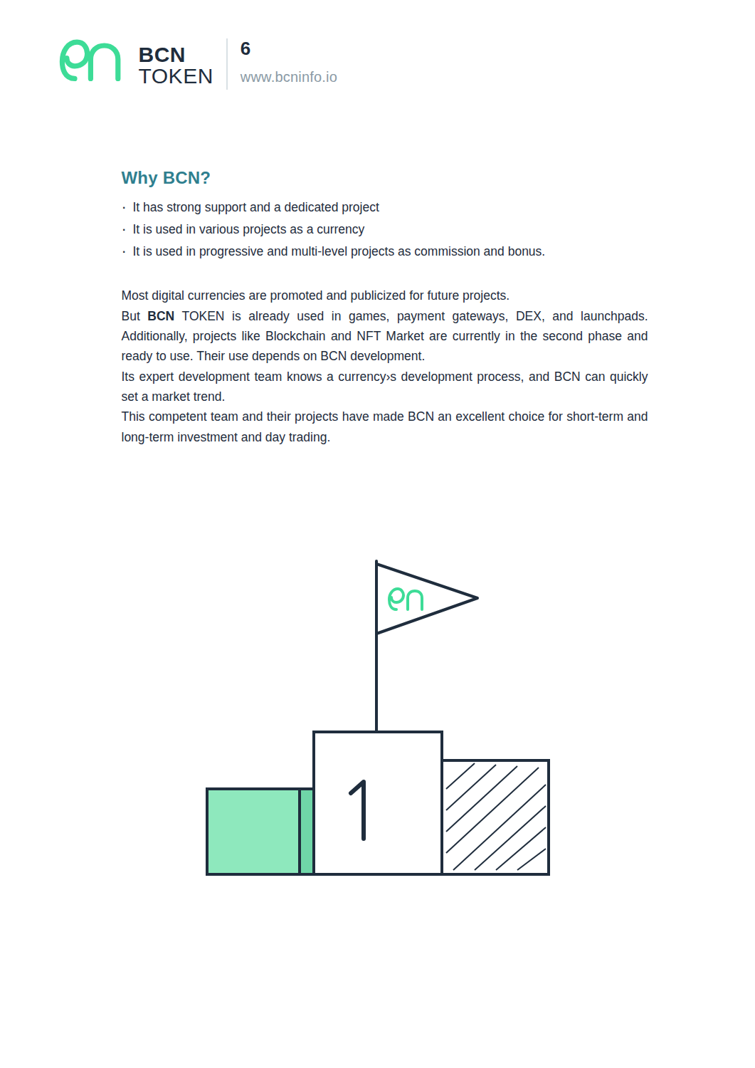BCN TOKEN
6 www.bcninfo.io
Why BCN?
It has strong support and a dedicated project
It is used in various projects as a currency
It is used in progressive and multi-level projects as commission and bonus.
Most digital currencies are promoted and publicized for future projects.
But BCN TOKEN is already used in games, payment gateways, DEX, and launchpads. Additionally, projects like Blockchain and NFT Market are currently in the second phase and ready to use. Their use depends on BCN development.
Its expert development team knows a currency›s development process, and BCN can quickly set a market trend.
This competent team and their projects have made BCN an excellent choice for short-term and long-term investment and day trading.